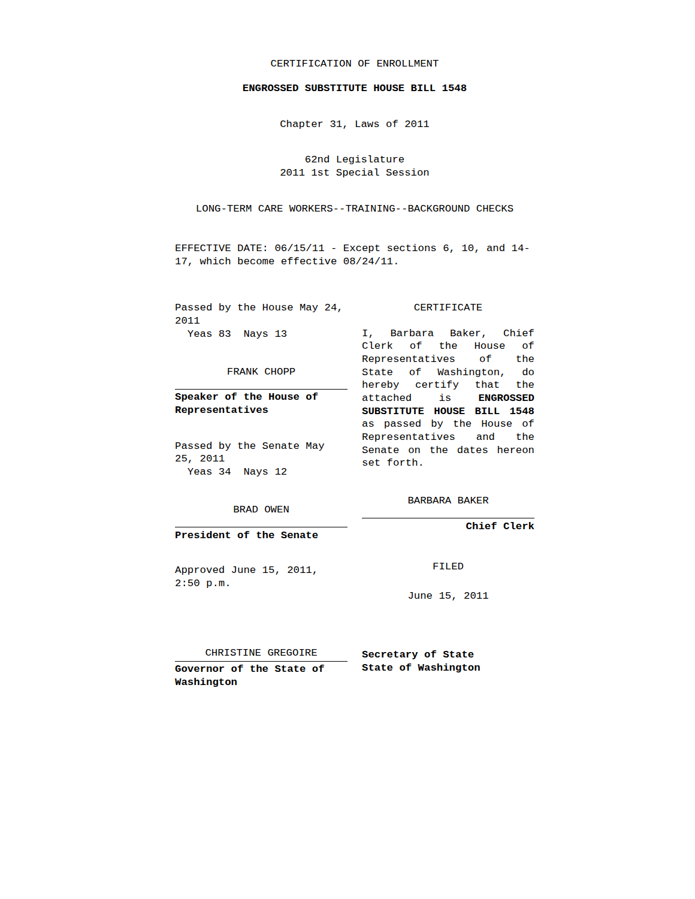CERTIFICATION OF ENROLLMENT
ENGROSSED SUBSTITUTE HOUSE BILL 1548
Chapter 31, Laws of 2011
62nd Legislature
2011 1st Special Session
LONG-TERM CARE WORKERS--TRAINING--BACKGROUND CHECKS
EFFECTIVE DATE: 06/15/11 - Except sections 6, 10, and 14-17, which become effective 08/24/11.
| Passed by the House May 24, 2011 Yeas 83 Nays 13 FRANK CHOPP Speaker of the House of Representatives Passed by the Senate May 25, 2011 Yeas 34 Nays 12 BRAD OWEN President of the Senate Approved June 15, 2011, 2:50 p.m. | | CERTIFICATE I, Barbara Baker, Chief Clerk of the House of Representatives of the State of Washington, do hereby certify that the attached is ENGROSSED SUBSTITUTE HOUSE BILL 1548 as passed by the House of Representatives and the Senate on the dates hereon set forth. BARBARA BAKER Chief Clerk FILED June 15, 2011 |
| CHRISTINE GREGOIRE Governor of the State of Washington | | Secretary of State State of Washington |